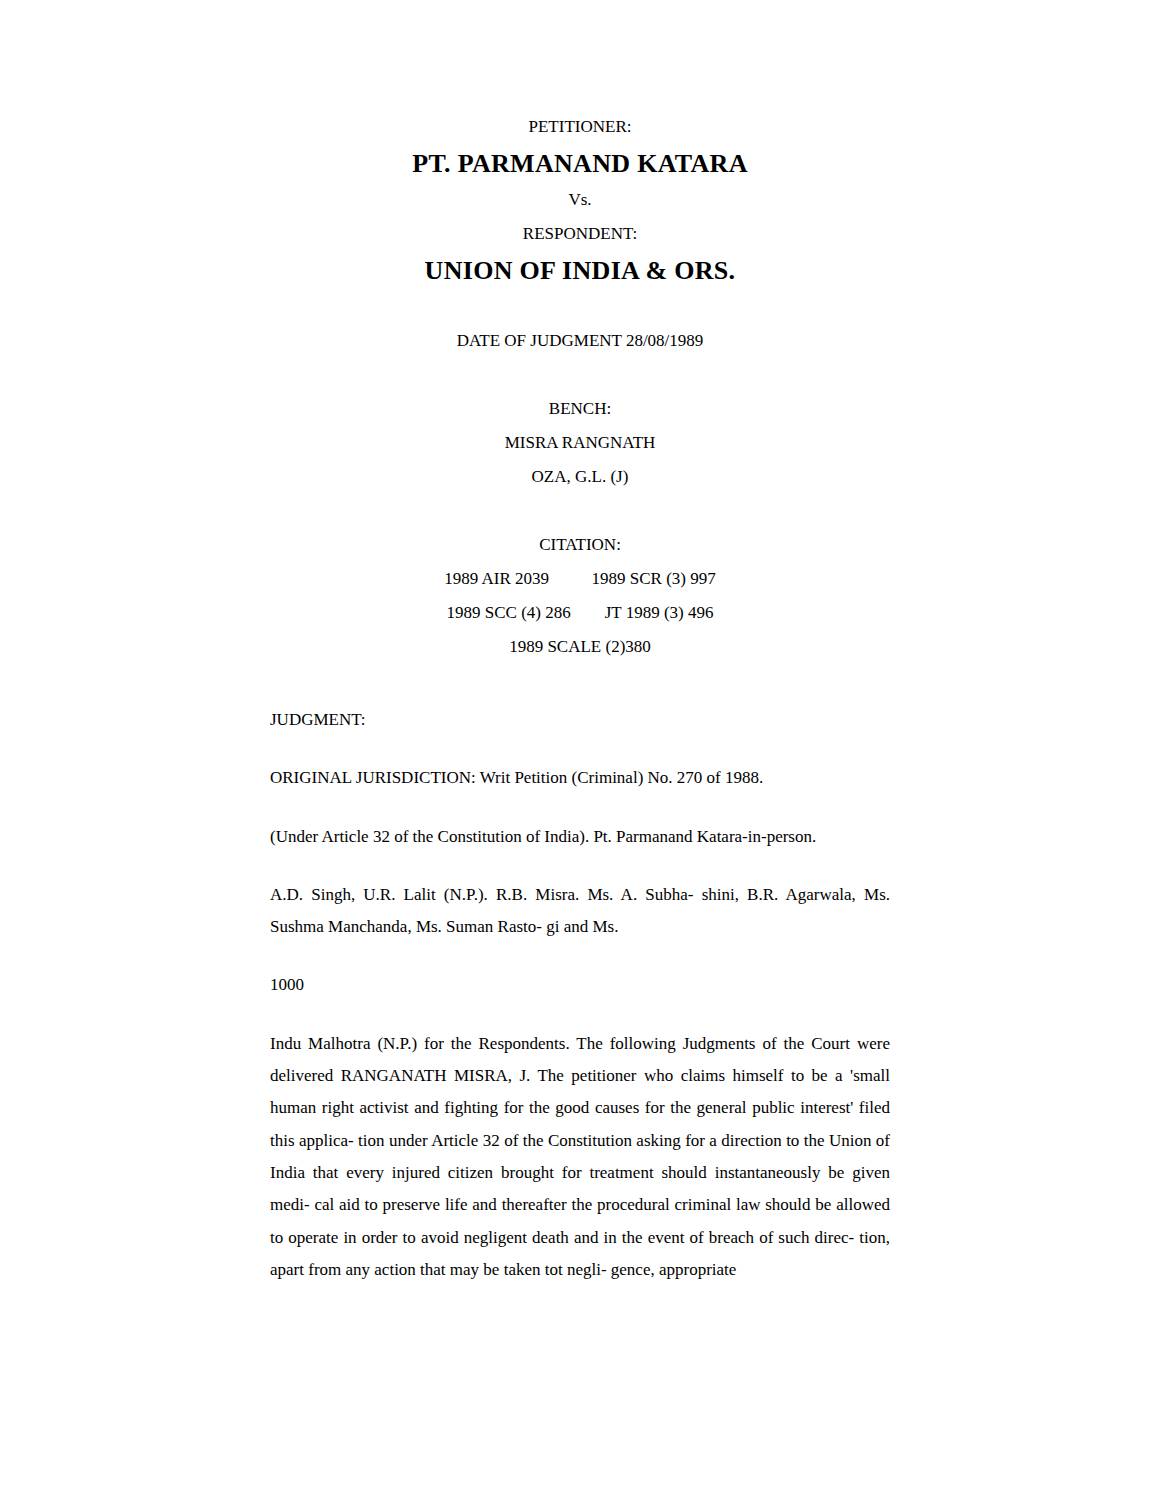PETITIONER:
PT. PARMANAND KATARA
Vs.
RESPONDENT:
UNION OF INDIA & ORS.
DATE OF JUDGMENT 28/08/1989
BENCH:
MISRA RANGNATH
OZA, G.L. (J)
CITATION:
1989 AIR 2039 1989 SCR (3) 997
1989 SCC (4) 286 JT 1989 (3) 496
1989 SCALE (2)380
JUDGMENT:
ORIGINAL JURISDICTION: Writ Petition (Criminal) No. 270 of 1988.
(Under Article 32 of the Constitution of India). Pt. Parmanand Katara-in-person.
A.D. Singh, U.R. Lalit (N.P.). R.B. Misra. Ms. A. Subha- shini, B.R. Agarwala, Ms. Sushma Manchanda, Ms. Suman Rasto- gi and Ms.
1000
Indu Malhotra (N.P.) for the Respondents. The following Judgments of the Court were delivered RANGANATH MISRA, J. The petitioner who claims himself to be a 'small human right activist and fighting for the good causes for the general public interest' filed this applica- tion under Article 32 of the Constitution asking for a direction to the Union of India that every injured citizen brought for treatment should instantaneously be given medi- cal aid to preserve life and thereafter the procedural criminal law should be allowed to operate in order to avoid negligent death and in the event of breach of such direc- tion, apart from any action that may be taken tot negli- gence, appropriate